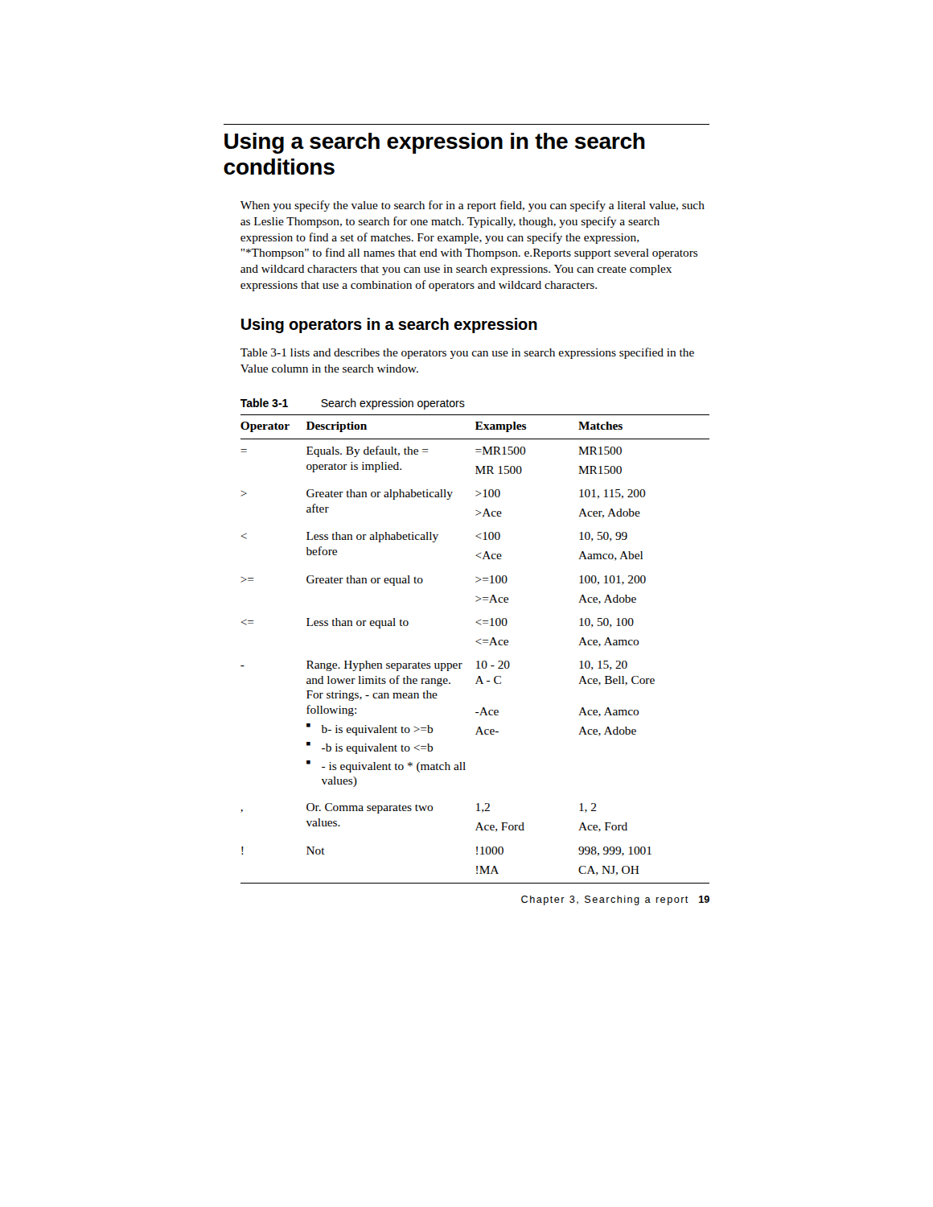Using a search expression in the search conditions
When you specify the value to search for in a report field, you can specify a literal value, such as Leslie Thompson, to search for one match. Typically, though, you specify a search expression to find a set of matches. For example, you can specify the expression, "*Thompson" to find all names that end with Thompson. e.Reports support several operators and wildcard characters that you can use in search expressions. You can create complex expressions that use a combination of operators and wildcard characters.
Using operators in a search expression
Table 3-1 lists and describes the operators you can use in search expressions specified in the Value column in the search window.
Table 3-1 Search expression operators
| Operator | Description | Examples | Matches |
| --- | --- | --- | --- |
| = | Equals. By default, the = operator is implied. | =MR1500 MR 1500 | MR1500 MR1500 |
| > | Greater than or alphabetically after | >100 >Ace | 101, 115, 200 Acer, Adobe |
| < | Less than or alphabetically before | <100 <Ace | 10, 50, 99 Aamco, Abel |
| >= | Greater than or equal to | >=100 >=Ace | 100, 101, 200 Ace, Adobe |
| <= | Less than or equal to | <=100 <=Ace | 10, 50, 100 Ace, Aamco |
| - | Range. Hyphen separates upper and lower limits of the range. For strings, - can mean the following: b- is equivalent to >=b -b is equivalent to <=b - is equivalent to * (match all values) | 10 - 20 A - C -Ace Ace- | 10, 15, 20 Ace, Bell, Core Ace, Aamco Ace, Adobe |
| , | Or. Comma separates two values. | 1,2 Ace, Ford | 1, 2 Ace, Ford |
| ! | Not | !1000 !MA | 998, 999, 1001 CA, NJ, OH |
Chapter 3, Searching a report19